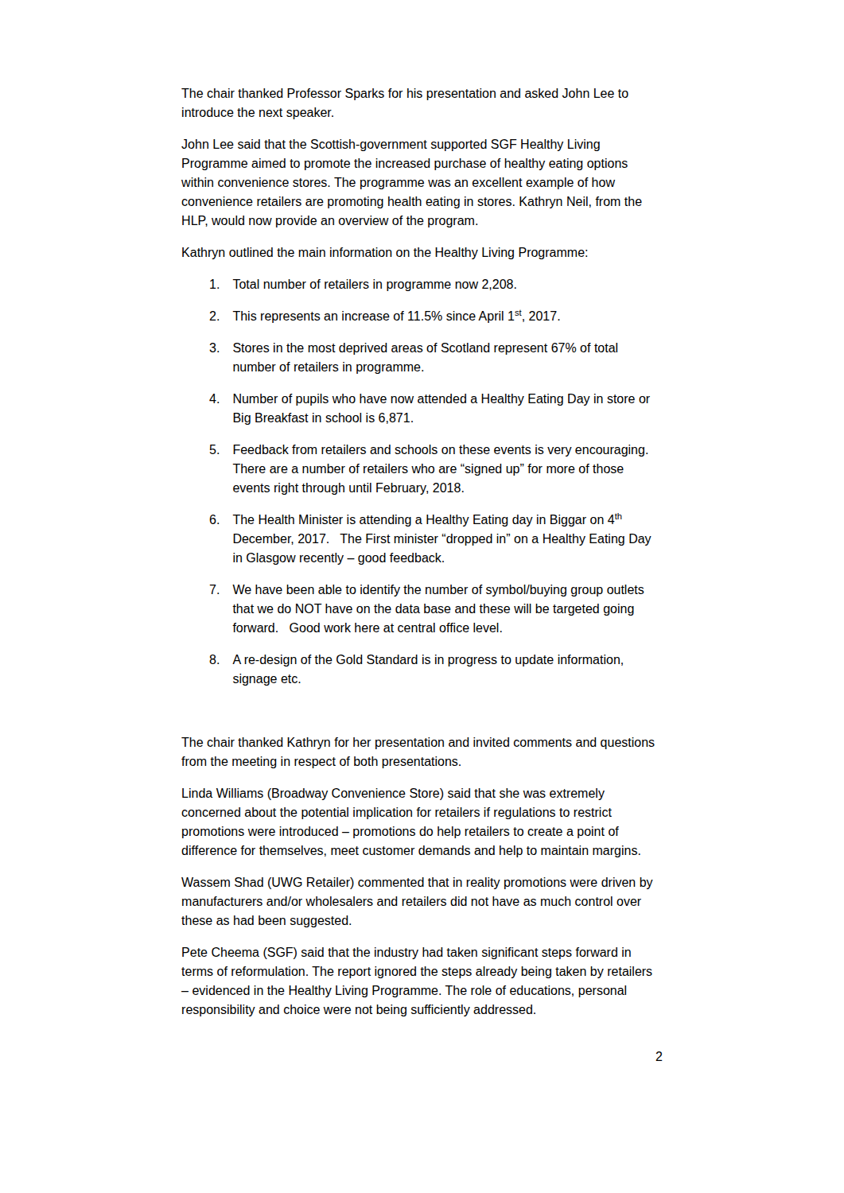The chair thanked Professor Sparks for his presentation and asked John Lee to introduce the next speaker.
John Lee said that the Scottish-government supported SGF Healthy Living Programme aimed to promote the increased purchase of healthy eating options within convenience stores. The programme was an excellent example of how convenience retailers are promoting health eating in stores. Kathryn Neil, from the HLP, would now provide an overview of the program.
Kathryn outlined the main information on the Healthy Living Programme:
Total number of retailers in programme now 2,208.
This represents an increase of 11.5% since April 1st, 2017.
Stores in the most deprived areas of Scotland represent 67% of total number of retailers in programme.
Number of pupils who have now attended a Healthy Eating Day in store or Big Breakfast in school is 6,871.
Feedback from retailers and schools on these events is very encouraging. There are a number of retailers who are “signed up” for more of those events right through until February, 2018.
The Health Minister is attending a Healthy Eating day in Biggar on 4th December, 2017. The First minister “dropped in” on a Healthy Eating Day in Glasgow recently – good feedback.
We have been able to identify the number of symbol/buying group outlets that we do NOT have on the data base and these will be targeted going forward. Good work here at central office level.
A re-design of the Gold Standard is in progress to update information, signage etc.
The chair thanked Kathryn for her presentation and invited comments and questions from the meeting in respect of both presentations.
Linda Williams (Broadway Convenience Store) said that she was extremely concerned about the potential implication for retailers if regulations to restrict promotions were introduced – promotions do help retailers to create a point of difference for themselves, meet customer demands and help to maintain margins.
Wassem Shad (UWG Retailer) commented that in reality promotions were driven by manufacturers and/or wholesalers and retailers did not have as much control over these as had been suggested.
Pete Cheema (SGF) said that the industry had taken significant steps forward in terms of reformulation. The report ignored the steps already being taken by retailers – evidenced in the Healthy Living Programme. The role of educations, personal responsibility and choice were not being sufficiently addressed.
2